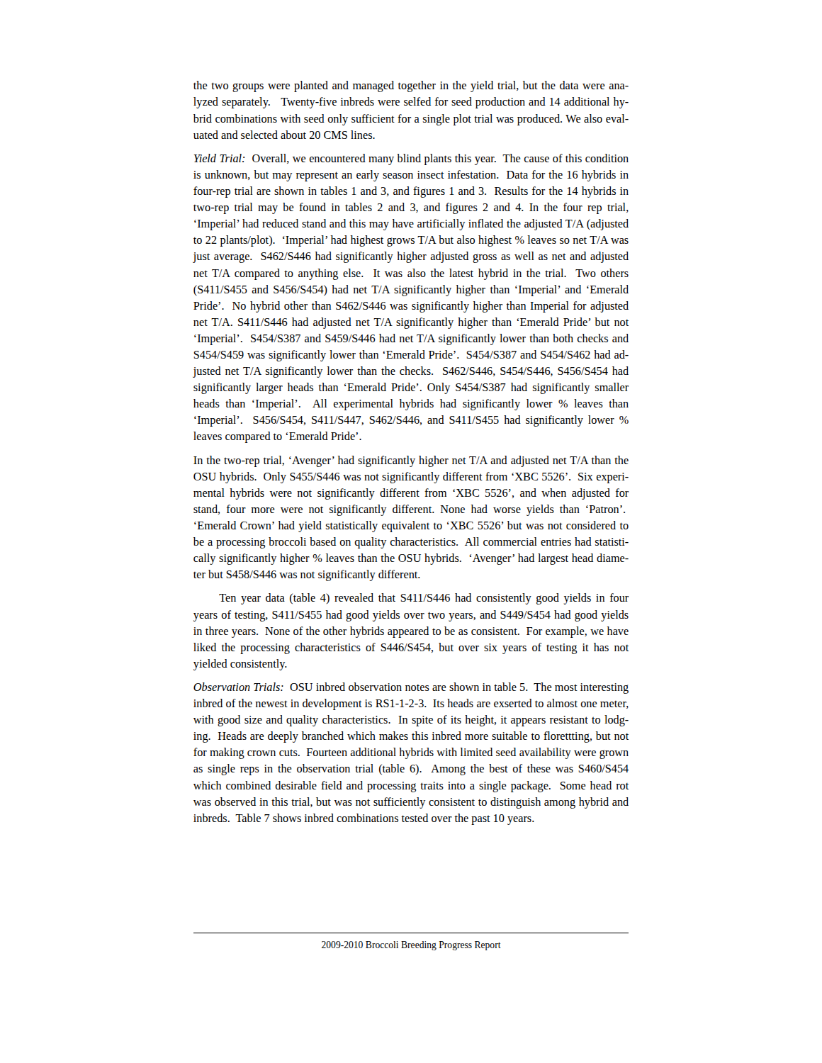the two groups were planted and managed together in the yield trial, but the data were analyzed separately. Twenty-five inbreds were selfed for seed production and 14 additional hybrid combinations with seed only sufficient for a single plot trial was produced. We also evaluated and selected about 20 CMS lines.
Yield Trial: Overall, we encountered many blind plants this year. The cause of this condition is unknown, but may represent an early season insect infestation. Data for the 16 hybrids in four-rep trial are shown in tables 1 and 3, and figures 1 and 3. Results for the 14 hybrids in two-rep trial may be found in tables 2 and 3, and figures 2 and 4. In the four rep trial, ‘Imperial’ had reduced stand and this may have artificially inflated the adjusted T/A (adjusted to 22 plants/plot). ‘Imperial’ had highest grows T/A but also highest % leaves so net T/A was just average. S462/S446 had significantly higher adjusted gross as well as net and adjusted net T/A compared to anything else. It was also the latest hybrid in the trial. Two others (S411/S455 and S456/S454) had net T/A significantly higher than ‘Imperial’ and ‘Emerald Pride’. No hybrid other than S462/S446 was significantly higher than Imperial for adjusted net T/A. S411/S446 had adjusted net T/A significantly higher than ‘Emerald Pride’ but not ‘Imperial’. S454/S387 and S459/S446 had net T/A significantly lower than both checks and S454/S459 was significantly lower than ‘Emerald Pride’. S454/S387 and S454/S462 had adjusted net T/A significantly lower than the checks. S462/S446, S454/S446, S456/S454 had significantly larger heads than ‘Emerald Pride’. Only S454/S387 had significantly smaller heads than ‘Imperial’. All experimental hybrids had significantly lower % leaves than ‘Imperial’. S456/S454, S411/S447, S462/S446, and S411/S455 had significantly lower % leaves compared to ‘Emerald Pride’.
In the two-rep trial, ‘Avenger’ had significantly higher net T/A and adjusted net T/A than the OSU hybrids. Only S455/S446 was not significantly different from ‘XBC 5526’. Six experimental hybrids were not significantly different from ‘XBC 5526’, and when adjusted for stand, four more were not significantly different. None had worse yields than ‘Patron’. ‘Emerald Crown’ had yield statistically equivalent to ‘XBC 5526’ but was not considered to be a processing broccoli based on quality characteristics. All commercial entries had statistically significantly higher % leaves than the OSU hybrids. ‘Avenger’ had largest head diameter but S458/S446 was not significantly different.
Ten year data (table 4) revealed that S411/S446 had consistently good yields in four years of testing, S411/S455 had good yields over two years, and S449/S454 had good yields in three years. None of the other hybrids appeared to be as consistent. For example, we have liked the processing characteristics of S446/S454, but over six years of testing it has not yielded consistently.
Observation Trials: OSU inbred observation notes are shown in table 5. The most interesting inbred of the newest in development is RS1-1-2-3. Its heads are exserted to almost one meter, with good size and quality characteristics. In spite of its height, it appears resistant to lodging. Heads are deeply branched which makes this inbred more suitable to florettting, but not for making crown cuts. Fourteen additional hybrids with limited seed availability were grown as single reps in the observation trial (table 6). Among the best of these was S460/S454 which combined desirable field and processing traits into a single package. Some head rot was observed in this trial, but was not sufficiently consistent to distinguish among hybrid and inbreds. Table 7 shows inbred combinations tested over the past 10 years.
2009-2010 Broccoli Breeding Progress Report